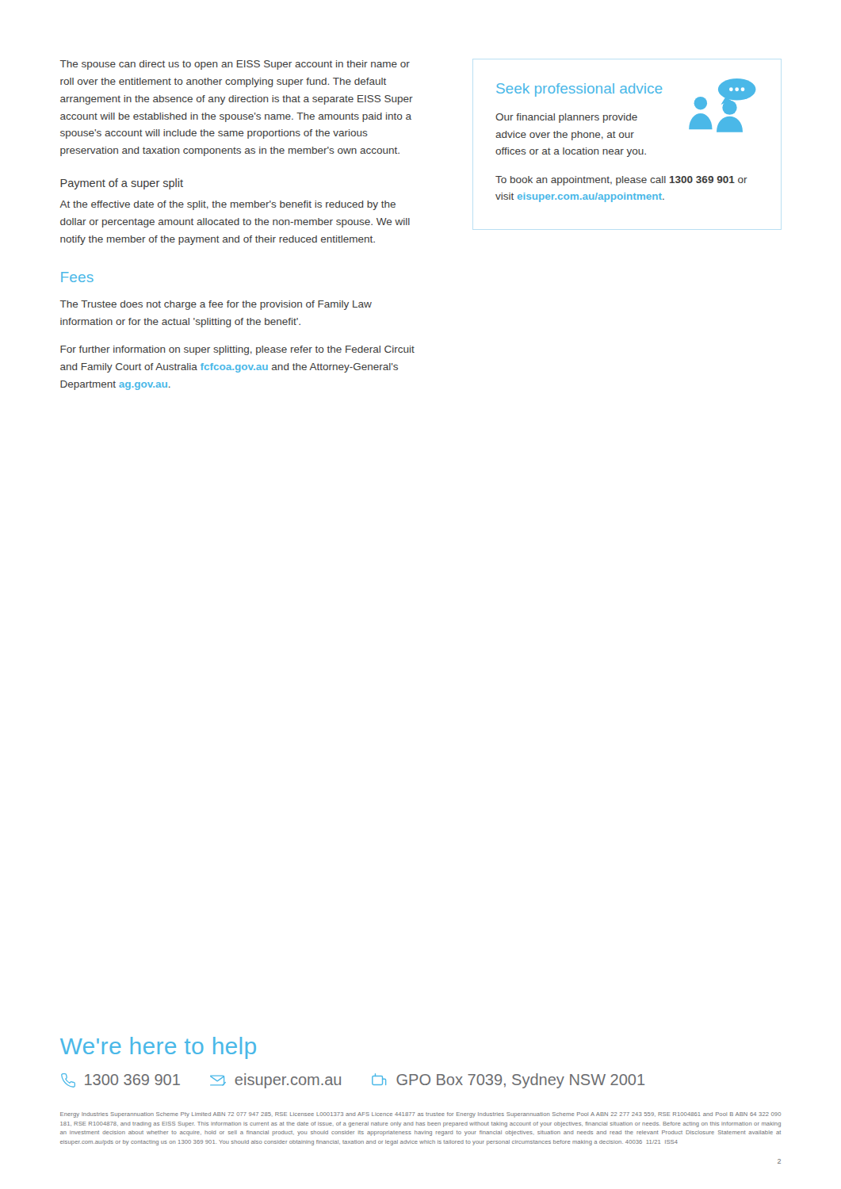The spouse can direct us to open an EISS Super account in their name or roll over the entitlement to another complying super fund. The default arrangement in the absence of any direction is that a separate EISS Super account will be established in the spouse's name. The amounts paid into a spouse's account will include the same proportions of the various preservation and taxation components as in the member's own account.
Payment of a super split
At the effective date of the split, the member's benefit is reduced by the dollar or percentage amount allocated to the non-member spouse. We will notify the member of the payment and of their reduced entitlement.
Fees
The Trustee does not charge a fee for the provision of Family Law information or for the actual 'splitting of the benefit'.
For further information on super splitting, please refer to the Federal Circuit and Family Court of Australia fcfcoa.gov.au and the Attorney-General's Department ag.gov.au.
Seek professional advice
Our financial planners provide advice over the phone, at our offices or at a location near you.
To book an appointment, please call 1300 369 901 or visit eisuper.com.au/appointment.
We're here to help
1300 369 901
eisuper.com.au
GPO Box 7039, Sydney NSW 2001
Energy Industries Superannuation Scheme Pty Limited ABN 72 077 947 285, RSE Licensee L0001373 and AFS Licence 441877 as trustee for Energy Industries Superannuation Scheme Pool A ABN 22 277 243 559, RSE R1004861 and Pool B ABN 64 322 090 181, RSE R1004878, and trading as EISS Super. This information is current as at the date of issue, of a general nature only and has been prepared without taking account of your objectives, financial situation or needs. Before acting on this information or making an investment decision about whether to acquire, hold or sell a financial product, you should consider its appropriateness having regard to your financial objectives, situation and needs and read the relevant Product Disclosure Statement available at eisuper.com.au/pds or by contacting us on 1300 369 901. You should also consider obtaining financial, taxation and or legal advice which is tailored to your personal circumstances before making a decision. 40036 11/21 ISS4
2